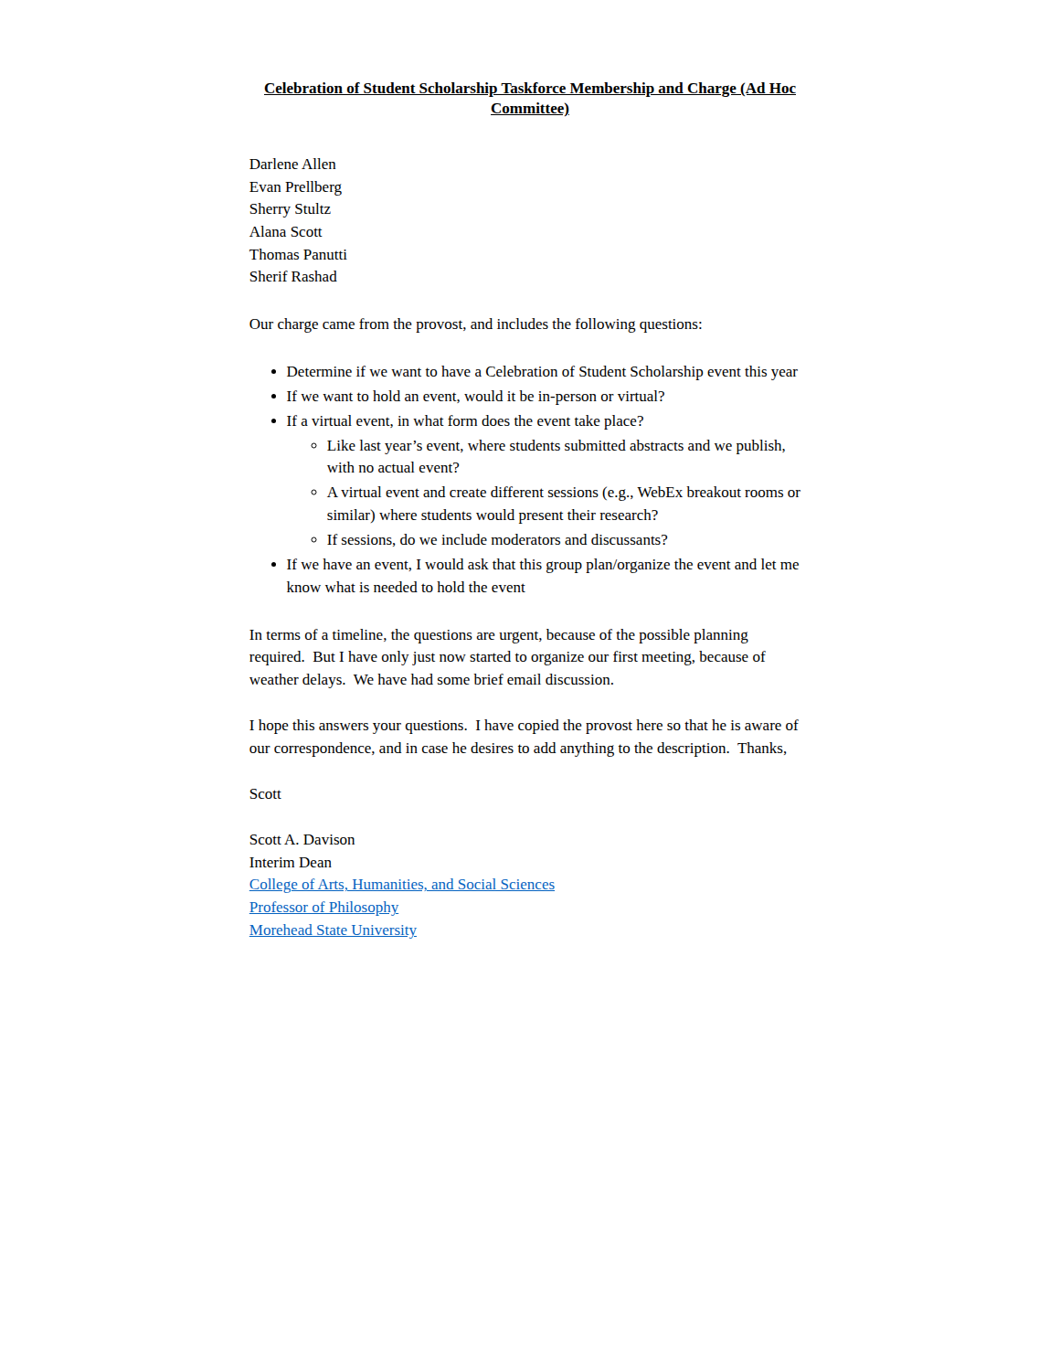Celebration of Student Scholarship Taskforce Membership and Charge (Ad Hoc Committee)
Darlene Allen
Evan Prellberg
Sherry Stultz
Alana Scott
Thomas Panutti
Sherif Rashad
Our charge came from the provost, and includes the following questions:
Determine if we want to have a Celebration of Student Scholarship event this year
If we want to hold an event, would it be in-person or virtual?
If a virtual event, in what form does the event take place?
Like last year’s event, where students submitted abstracts and we publish, with no actual event?
A virtual event and create different sessions (e.g., WebEx breakout rooms or similar) where students would present their research?
If sessions, do we include moderators and discussants?
If we have an event, I would ask that this group plan/organize the event and let me know what is needed to hold the event
In terms of a timeline, the questions are urgent, because of the possible planning required. But I have only just now started to organize our first meeting, because of weather delays. We have had some brief email discussion.
I hope this answers your questions. I have copied the provost here so that he is aware of our correspondence, and in case he desires to add anything to the description. Thanks,
Scott
Scott A. Davison
Interim Dean
College of Arts, Humanities, and Social Sciences
Professor of Philosophy
Morehead State University